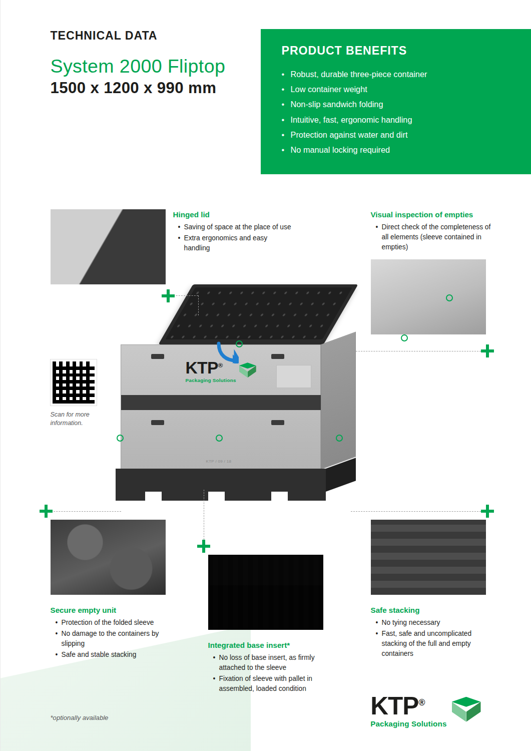Technical Data
System 2000 Fliptop 1500 x 1200 x 990 mm
Product Benefits
Robust, durable three-piece container
Low container weight
Non-slip sandwich folding
Intuitive, fast, ergonomic handling
Protection against water and dirt
No manual locking required
Hinged lid
Saving of space at the place of use
Extra ergonomics and easy handling
Visual inspection of empties
Direct check of the completeness of all elements (sleeve contained in empties)
Safe stacking
No tying necessary
Fast, safe and uncomplicated stacking of the full and empty containers
Secure empty unit
Protection of the folded sleeve
No damage to the containers by slipping
Safe and stable stacking
Integrated base insert*
No loss of base insert, as firmly attached to the sleeve
Fixation of sleeve with pallet in assembled, loaded condition
Scan for more
information.
KTP / 09 / 18
KTP® Packaging Solutions
*optionally available
KTP® Packaging Solutions